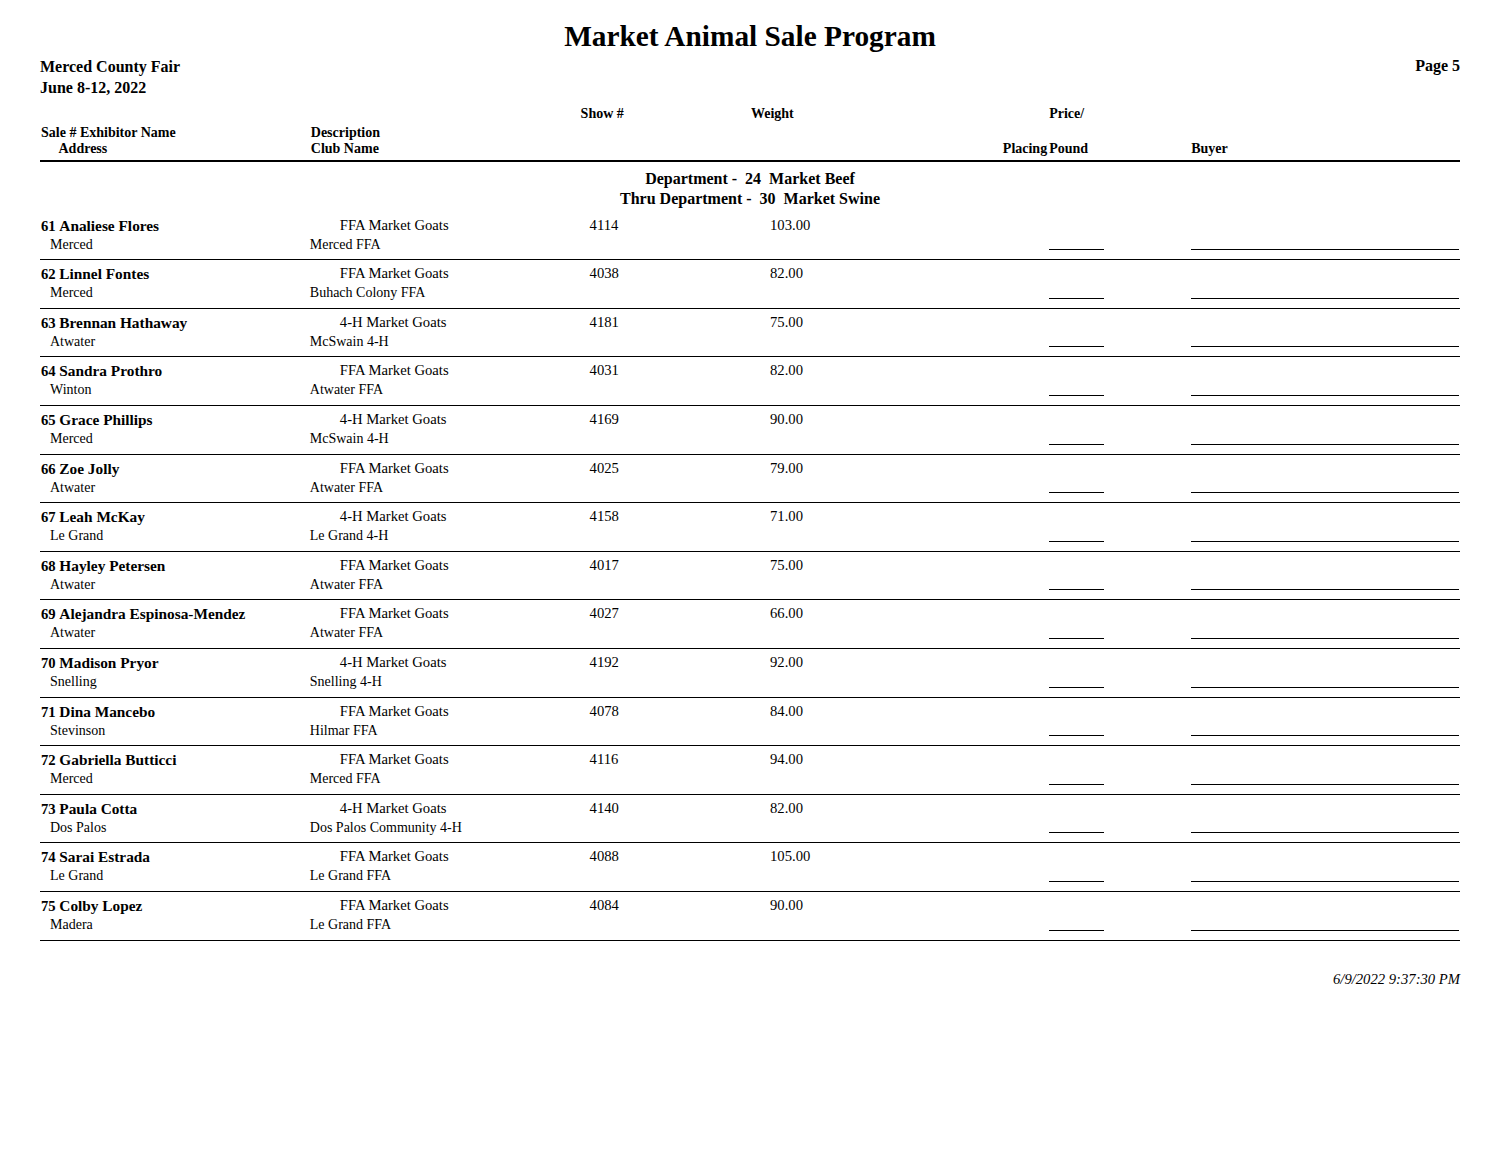Market Animal Sale Program
Merced County Fair
June 8-12, 2022
Page 5
| | | Show # | Weight | | Price/ | |
| --- | --- | --- | --- | --- | --- | --- |
| Sale # Exhibitor Name Address | Description Club Name | | | Placing | Pound | Buyer |
| Department - 24 Market Beef |
| Thru Department - 30 Market Swine |
| 61 Analiese Flores | FFA Market Goats | 4114 | 103.00 | | | |
| Merced | Merced FFA | | | | | |
| 62 Linnel Fontes | FFA Market Goats | 4038 | 82.00 | | | |
| Merced | Buhach Colony FFA | | | | | |
| 63 Brennan Hathaway | 4-H Market Goats | 4181 | 75.00 | | | |
| Atwater | McSwain 4-H | | | | | |
| 64 Sandra Prothro | FFA Market Goats | 4031 | 82.00 | | | |
| Winton | Atwater FFA | | | | | |
| 65 Grace Phillips | 4-H Market Goats | 4169 | 90.00 | | | |
| Merced | McSwain 4-H | | | | | |
| 66 Zoe Jolly | FFA Market Goats | 4025 | 79.00 | | | |
| Atwater | Atwater FFA | | | | | |
| 67 Leah McKay | 4-H Market Goats | 4158 | 71.00 | | | |
| Le Grand | Le Grand 4-H | | | | | |
| 68 Hayley Petersen | FFA Market Goats | 4017 | 75.00 | | | |
| Atwater | Atwater FFA | | | | | |
| 69 Alejandra Espinosa-Mendez | FFA Market Goats | 4027 | 66.00 | | | |
| Atwater | Atwater FFA | | | | | |
| 70 Madison Pryor | 4-H Market Goats | 4192 | 92.00 | | | |
| Snelling | Snelling 4-H | | | | | |
| 71 Dina Mancebo | FFA Market Goats | 4078 | 84.00 | | | |
| Stevinson | Hilmar FFA | | | | | |
| 72 Gabriella Butticci | FFA Market Goats | 4116 | 94.00 | | | |
| Merced | Merced FFA | | | | | |
| 73 Paula Cotta | 4-H Market Goats | 4140 | 82.00 | | | |
| Dos Palos | Dos Palos Community 4-H | | | | | |
| 74 Sarai Estrada | FFA Market Goats | 4088 | 105.00 | | | |
| Le Grand | Le Grand FFA | | | | | |
| 75 Colby Lopez | FFA Market Goats | 4084 | 90.00 | | | |
| Madera | Le Grand FFA | | | | | |
6/9/2022 9:37:30 PM